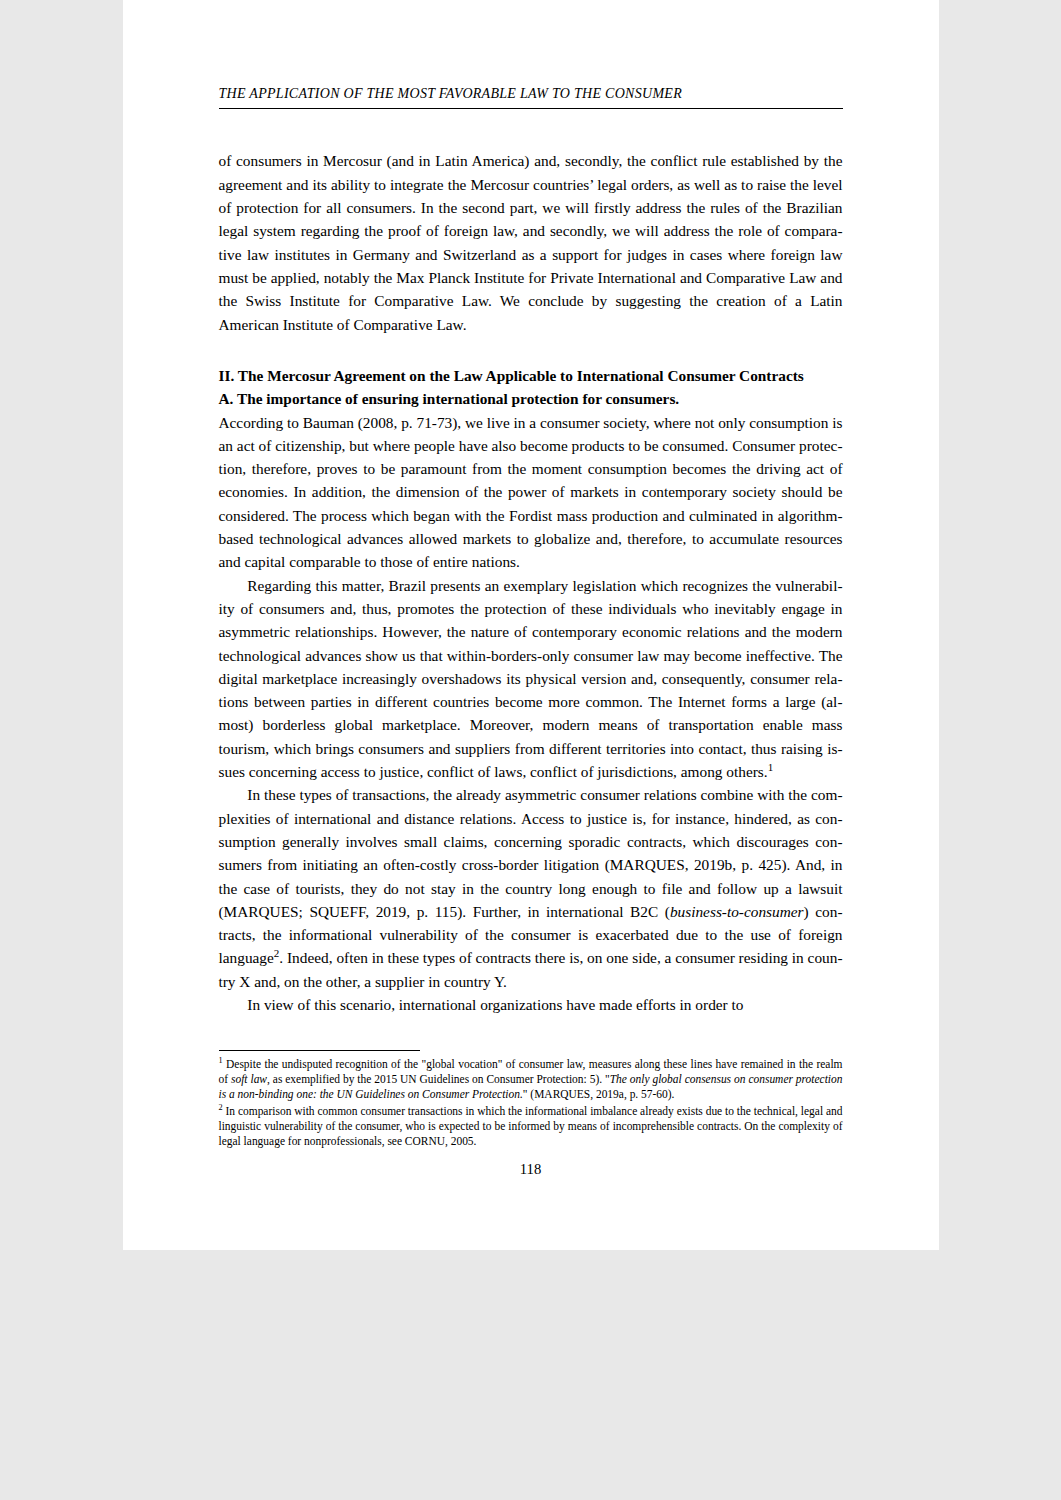THE APPLICATION OF THE MOST FAVORABLE LAW TO THE CONSUMER
of consumers in Mercosur (and in Latin America) and, secondly, the conflict rule established by the agreement and its ability to integrate the Mercosur countries’ legal orders, as well as to raise the level of protection for all consumers. In the second part, we will firstly address the rules of the Brazilian legal system regarding the proof of foreign law, and secondly, we will address the role of comparative law institutes in Germany and Switzerland as a support for judges in cases where foreign law must be applied, notably the Max Planck Institute for Private International and Comparative Law and the Swiss Institute for Comparative Law. We conclude by suggesting the creation of a Latin American Institute of Comparative Law.
II. The Mercosur Agreement on the Law Applicable to International Consumer Contracts A. The importance of ensuring international protection for consumers.
According to Bauman (2008, p. 71-73), we live in a consumer society, where not only consumption is an act of citizenship, but where people have also become products to be consumed. Consumer protection, therefore, proves to be paramount from the moment consumption becomes the driving act of economies. In addition, the dimension of the power of markets in contemporary society should be considered. The process which began with the Fordist mass production and culminated in algorithm-based technological advances allowed markets to globalize and, therefore, to accumulate resources and capital comparable to those of entire nations.
Regarding this matter, Brazil presents an exemplary legislation which recognizes the vulnerability of consumers and, thus, promotes the protection of these individuals who inevitably engage in asymmetric relationships. However, the nature of contemporary economic relations and the modern technological advances show us that within-borders-only consumer law may become ineffective. The digital marketplace increasingly overshadows its physical version and, consequently, consumer relations between parties in different countries become more common. The Internet forms a large (almost) borderless global marketplace. Moreover, modern means of transportation enable mass tourism, which brings consumers and suppliers from different territories into contact, thus raising issues concerning access to justice, conflict of laws, conflict of jurisdictions, among others.1
In these types of transactions, the already asymmetric consumer relations combine with the complexities of international and distance relations. Access to justice is, for instance, hindered, as consumption generally involves small claims, concerning sporadic contracts, which discourages consumers from initiating an often-costly cross-border litigation (MARQUES, 2019b, p. 425). And, in the case of tourists, they do not stay in the country long enough to file and follow up a lawsuit (MARQUES; SQUEFF, 2019, p. 115). Further, in international B2C (business-to-consumer) contracts, the informational vulnerability of the consumer is exacerbated due to the use of foreign language2. Indeed, often in these types of contracts there is, on one side, a consumer residing in country X and, on the other, a supplier in country Y.
In view of this scenario, international organizations have made efforts in order to
1 Despite the undisputed recognition of the "global vocation" of consumer law, measures along these lines have remained in the realm of soft law, as exemplified by the 2015 UN Guidelines on Consumer Protection: 5). "The only global consensus on consumer protection is a non-binding one: the UN Guidelines on Consumer Protection." (MARQUES, 2019a, p. 57-60).
2 In comparison with common consumer transactions in which the informational imbalance already exists due to the technical, legal and linguistic vulnerability of the consumer, who is expected to be informed by means of incomprehensible contracts. On the complexity of legal language for nonprofessionals, see CORNU, 2005.
118